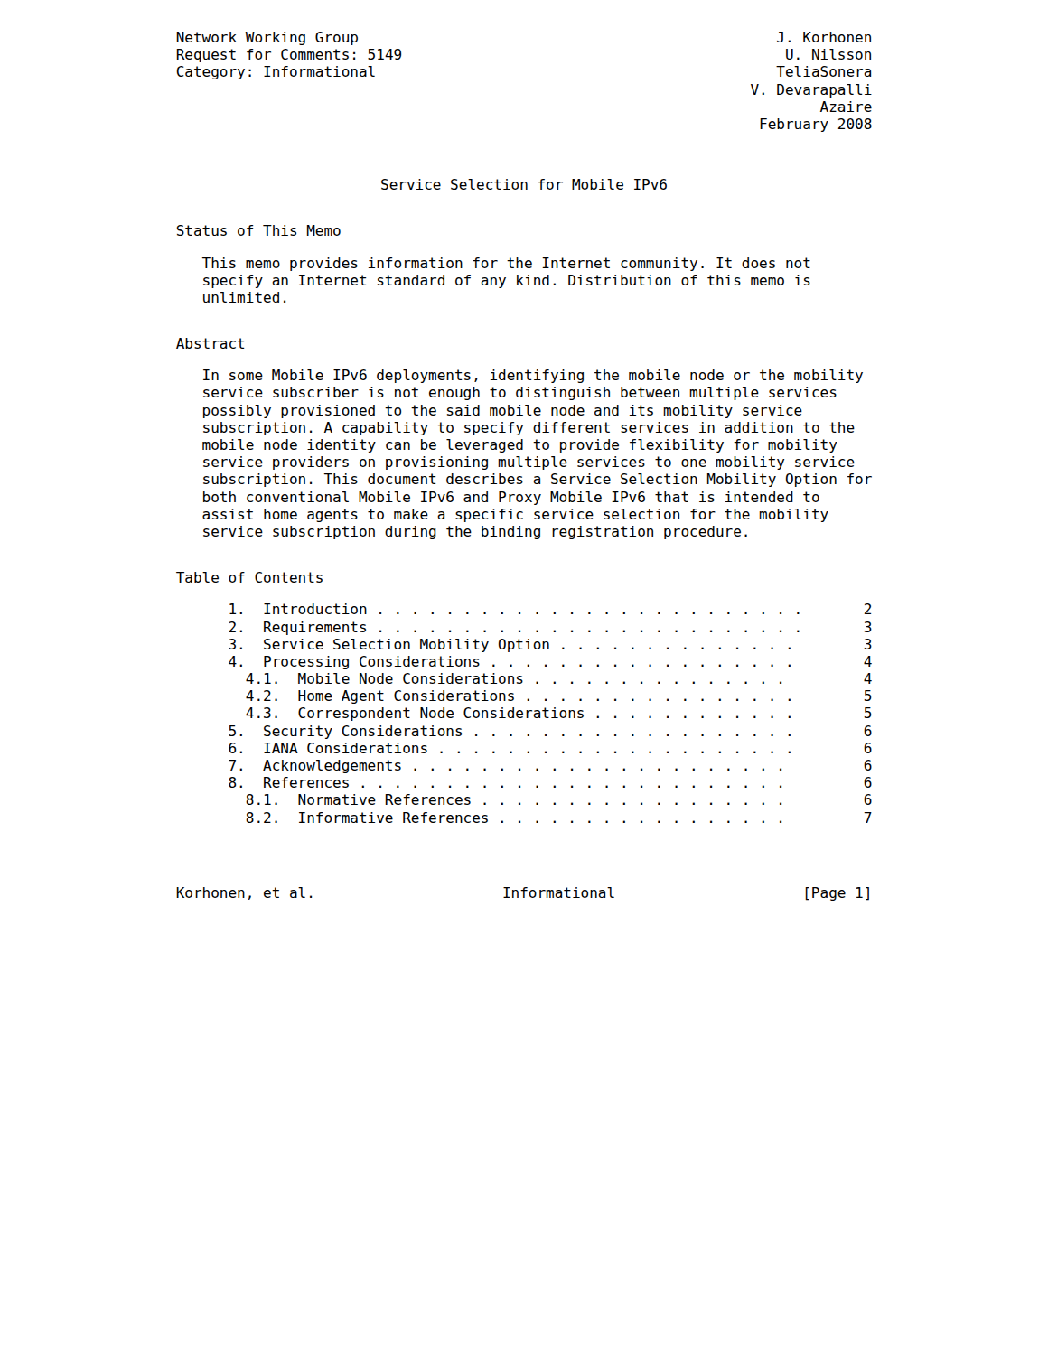Network Working Group J. Korhonen
Request for Comments: 5149 U. Nilsson
Category: Informational TeliaSonera
V. Devarapalli
Azaire
February 2008
Service Selection for Mobile IPv6
Status of This Memo
This memo provides information for the Internet community. It does not specify an Internet standard of any kind. Distribution of this memo is unlimited.
Abstract
In some Mobile IPv6 deployments, identifying the mobile node or the mobility service subscriber is not enough to distinguish between multiple services possibly provisioned to the said mobile node and its mobility service subscription. A capability to specify different services in addition to the mobile node identity can be leveraged to provide flexibility for mobility service providers on provisioning multiple services to one mobility service subscription. This document describes a Service Selection Mobility Option for both conventional Mobile IPv6 and Proxy Mobile IPv6 that is intended to assist home agents to make a specific service selection for the mobility service subscription during the binding registration procedure.
Table of Contents
1. Introduction . . . . . . . . . . . . . . . . . . . . . . . . . 2
2. Requirements . . . . . . . . . . . . . . . . . . . . . . . . . 3
3. Service Selection Mobility Option . . . . . . . . . . . . . . 3
4. Processing Considerations . . . . . . . . . . . . . . . . . . 4
4.1. Mobile Node Considerations . . . . . . . . . . . . . . . 4
4.2. Home Agent Considerations . . . . . . . . . . . . . . . . 5
4.3. Correspondent Node Considerations . . . . . . . . . . . . 5
5. Security Considerations . . . . . . . . . . . . . . . . . . . 6
6. IANA Considerations . . . . . . . . . . . . . . . . . . . . . 6
7. Acknowledgements . . . . . . . . . . . . . . . . . . . . . . 6
8. References . . . . . . . . . . . . . . . . . . . . . . . . . 6
8.1. Normative References . . . . . . . . . . . . . . . . . . 6
8.2. Informative References . . . . . . . . . . . . . . . . . 7
Korhonen, et al. Informational [Page 1]